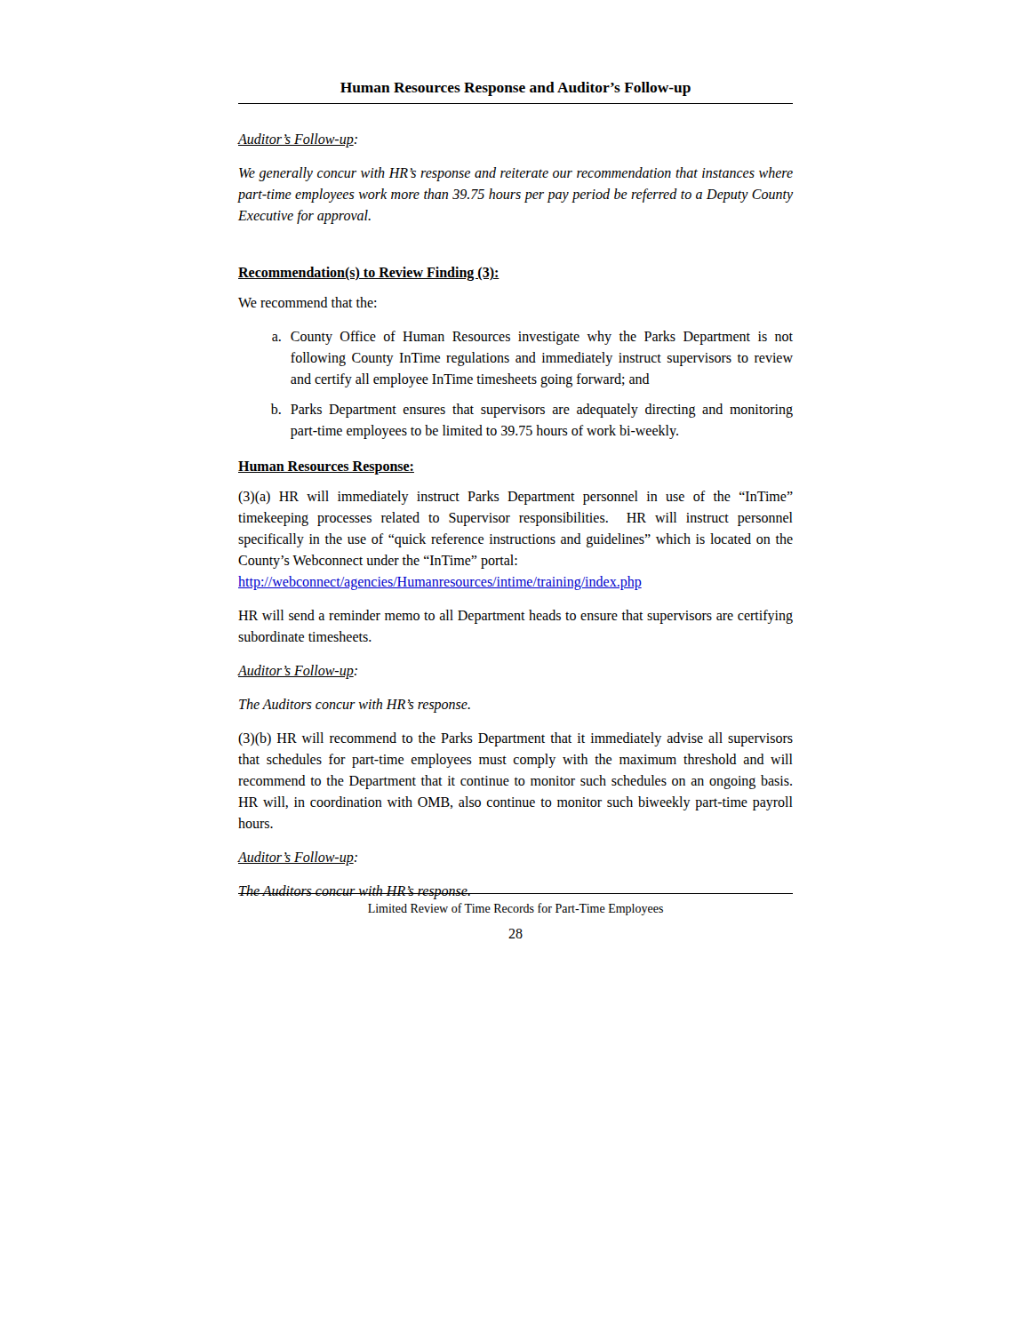Human Resources Response and Auditor’s Follow-up
Auditor’s Follow-up:
We generally concur with HR’s response and reiterate our recommendation that instances where part-time employees work more than 39.75 hours per pay period be referred to a Deputy County Executive for approval.
Recommendation(s) to Review Finding (3):
We recommend that the:
County Office of Human Resources investigate why the Parks Department is not following County InTime regulations and immediately instruct supervisors to review and certify all employee InTime timesheets going forward; and
Parks Department ensures that supervisors are adequately directing and monitoring part-time employees to be limited to 39.75 hours of work bi-weekly.
Human Resources Response:
(3)(a) HR will immediately instruct Parks Department personnel in use of the “InTime” timekeeping processes related to Supervisor responsibilities. HR will instruct personnel specifically in the use of “quick reference instructions and guidelines” which is located on the County’s Webconnect under the “InTime” portal:
http://webconnect/agencies/Humanresources/intime/training/index.php
HR will send a reminder memo to all Department heads to ensure that supervisors are certifying subordinate timesheets.
Auditor’s Follow-up:
The Auditors concur with HR’s response.
(3)(b) HR will recommend to the Parks Department that it immediately advise all supervisors that schedules for part-time employees must comply with the maximum threshold and will recommend to the Department that it continue to monitor such schedules on an ongoing basis. HR will, in coordination with OMB, also continue to monitor such biweekly part-time payroll hours.
Auditor’s Follow-up:
The Auditors concur with HR’s response.
Limited Review of Time Records for Part-Time Employees
28